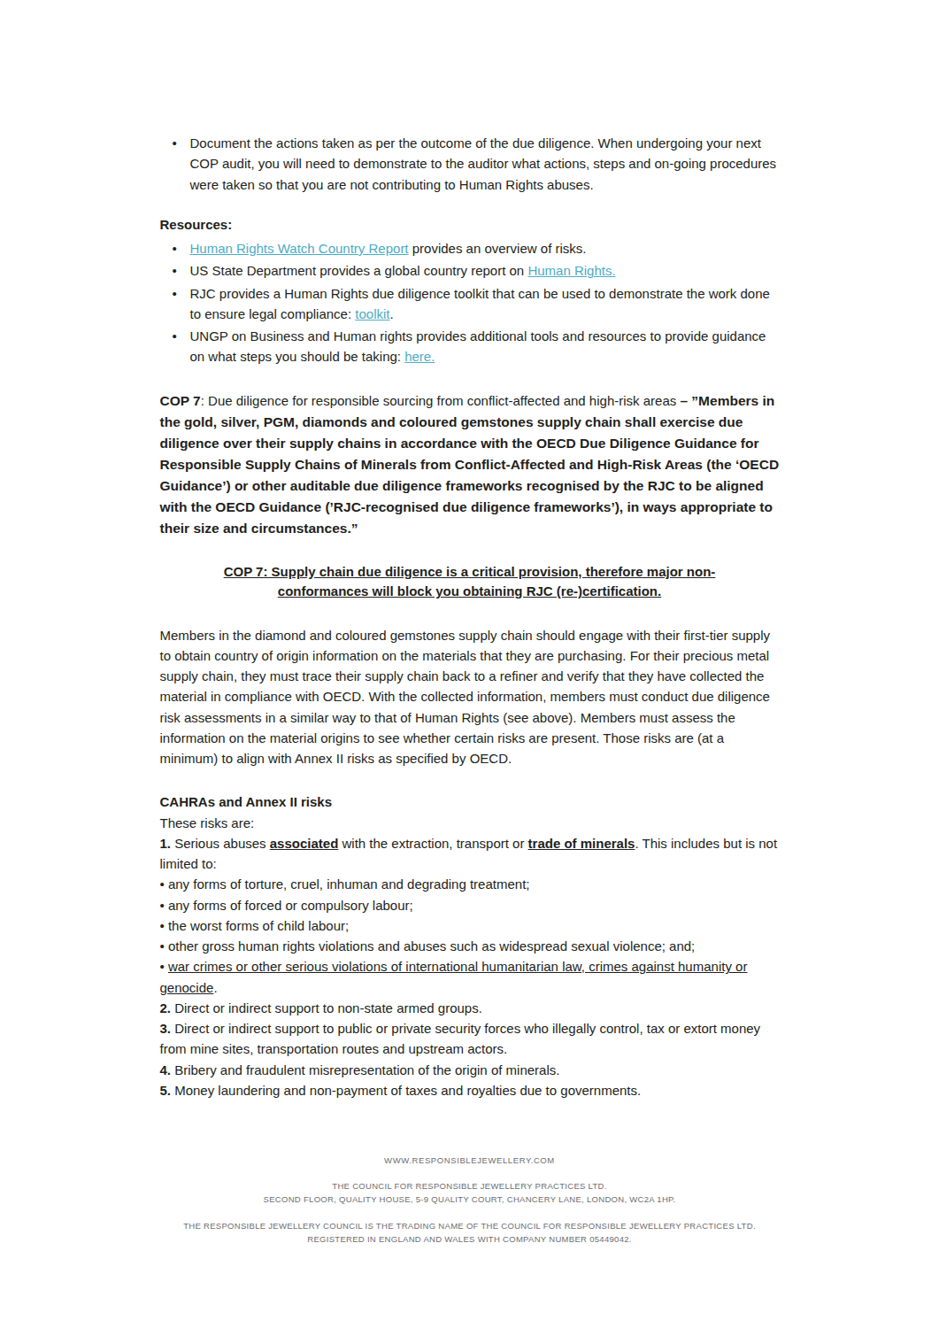Document the actions taken as per the outcome of the due diligence. When undergoing your next COP audit, you will need to demonstrate to the auditor what actions, steps and on-going procedures were taken so that you are not contributing to Human Rights abuses.
Resources:
Human Rights Watch Country Report provides an overview of risks.
US State Department provides a global country report on Human Rights.
RJC provides a Human Rights due diligence toolkit that can be used to demonstrate the work done to ensure legal compliance: toolkit.
UNGP on Business and Human rights provides additional tools and resources to provide guidance on what steps you should be taking: here.
COP 7: Due diligence for responsible sourcing from conflict-affected and high-risk areas – ”Members in the gold, silver, PGM, diamonds and coloured gemstones supply chain shall exercise due diligence over their supply chains in accordance with the OECD Due Diligence Guidance for Responsible Supply Chains of Minerals from Conflict-Affected and High-Risk Areas (the ‘OECD Guidance’) or other auditable due diligence frameworks recognised by the RJC to be aligned with the OECD Guidance (’RJC-recognised due diligence frameworks’), in ways appropriate to their size and circumstances.”
COP 7: Supply chain due diligence is a critical provision, therefore major non-conformances will block you obtaining RJC (re-)certification.
Members in the diamond and coloured gemstones supply chain should engage with their first-tier supply to obtain country of origin information on the materials that they are purchasing. For their precious metal supply chain, they must trace their supply chain back to a refiner and verify that they have collected the material in compliance with OECD. With the collected information, members must conduct due diligence risk assessments in a similar way to that of Human Rights (see above). Members must assess the information on the material origins to see whether certain risks are present. Those risks are (at a minimum) to align with Annex II risks as specified by OECD.
CAHRAs and Annex II risks
These risks are:
1. Serious abuses associated with the extraction, transport or trade of minerals. This includes but is not limited to:
• any forms of torture, cruel, inhuman and degrading treatment;
• any forms of forced or compulsory labour;
• the worst forms of child labour;
• other gross human rights violations and abuses such as widespread sexual violence; and;
• war crimes or other serious violations of international humanitarian law, crimes against humanity or genocide.
2. Direct or indirect support to non-state armed groups.
3. Direct or indirect support to public or private security forces who illegally control, tax or extort money from mine sites, transportation routes and upstream actors.
4. Bribery and fraudulent misrepresentation of the origin of minerals.
5. Money laundering and non-payment of taxes and royalties due to governments.
WWW.RESPONSIBLEJEWELLERY.COM
THE COUNCIL FOR RESPONSIBLE JEWELLERY PRACTICES LTD.
SECOND FLOOR, QUALITY HOUSE, 5-9 QUALITY COURT, CHANCERY LANE, LONDON, WC2A 1HP.
THE RESPONSIBLE JEWELLERY COUNCIL IS THE TRADING NAME OF THE COUNCIL FOR RESPONSIBLE JEWELLERY PRACTICES LTD.
REGISTERED IN ENGLAND AND WALES WITH COMPANY NUMBER 05449042.